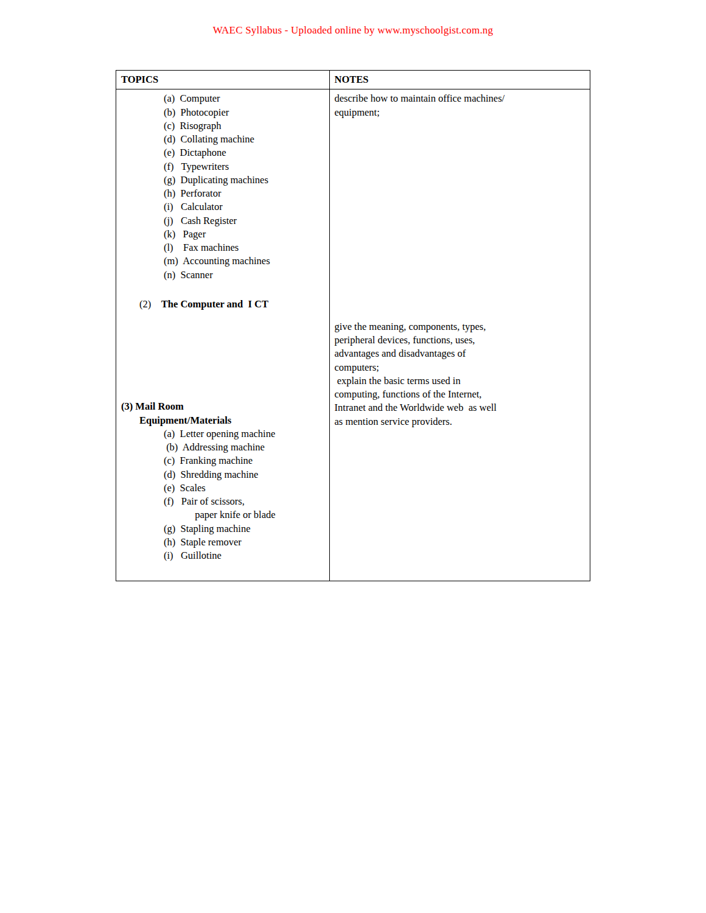WAEC Syllabus - Uploaded online by www.myschoolgist.com.ng
| TOPICS | NOTES |
| --- | --- |
| (a) Computer (b) Photocopier (c) Risograph (d) Collating machine (e) Dictaphone (f) Typewriters (g) Duplicating machines (h) Perforator (i) Calculator (j) Cash Register (k) Pager (l) Fax machines (m) Accounting machines (n) Scanner (2) The Computer and I CT (3) Mail Room Equipment/Materials (a) Letter opening machine (b) Addressing machine (c) Franking machine (d) Shredding machine (e) Scales (f) Pair of scissors, paper knife or blade (g) Stapling machine (h) Staple remover (i) Guillotine | describe how to maintain office machines/ equipment; give the meaning, components, types, peripheral devices, functions, uses, advantages and disadvantages of computers; explain the basic terms used in computing, functions of the Internet, Intranet and the Worldwide web as well as mention service providers. |